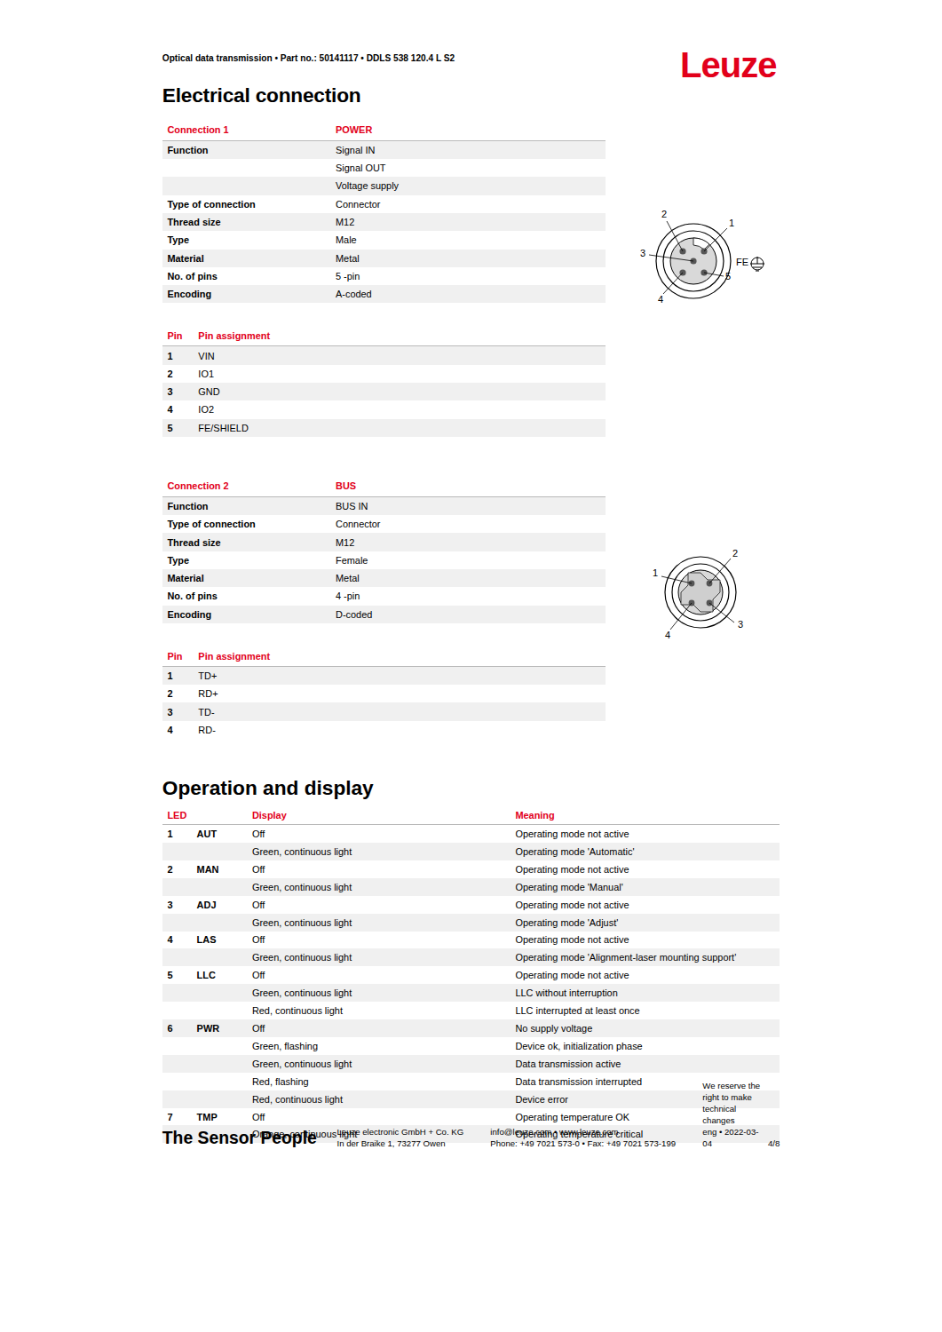Optical data transmission • Part no.: 50141117 • DDLS 538 120.4 L S2
Electrical connection
Leuze
| Connection 1 | POWER |
| --- | --- |
| Function | Signal IN |
| | Signal OUT |
| | Voltage supply |
| Type of connection | Connector |
| Thread size | M12 |
| Type | Male |
| Material | Metal |
| No. of pins | 5 -pin |
| Encoding | A-coded |
| Pin | Pin assignment |
| --- | --- |
| 1 | VIN |
| 2 | IO1 |
| 3 | GND |
| 4 | IO2 |
| 5 | FE/SHIELD |
2 1 4 3 5 FE
| Connection 2 | BUS |
| --- | --- |
| Function | BUS IN |
| Type of connection | Connector |
| Thread size | M12 |
| Type | Female |
| Material | Metal |
| No. of pins | 4 -pin |
| Encoding | D-coded |
| Pin | Pin assignment |
| --- | --- |
| 1 | TD+ |
| 2 | RD+ |
| 3 | TD- |
| 4 | RD- |
1 2 4 3
Operation and display
| LED | | Display | Meaning |
| --- | --- | --- | --- |
| 1 | AUT | Off | Operating mode not active |
| | | Green, continuous light | Operating mode 'Automatic' |
| 2 | MAN | Off | Operating mode not active |
| | | Green, continuous light | Operating mode 'Manual' |
| 3 | ADJ | Off | Operating mode not active |
| | | Green, continuous light | Operating mode 'Adjust' |
| 4 | LAS | Off | Operating mode not active |
| | | Green, continuous light | Operating mode 'Alignment-laser mounting support' |
| 5 | LLC | Off | Operating mode not active |
| | | Green, continuous light | LLC without interruption |
| | | Red, continuous light | LLC interrupted at least once |
| 6 | PWR | Off | No supply voltage |
| | | Green, flashing | Device ok, initialization phase |
| | | Green, continuous light | Data transmission active |
| | | Red, flashing | Data transmission interrupted |
| | | Red, continuous light | Device error |
| 7 | TMP | Off | Operating temperature OK |
| | | Orange, continuous light | Operating temperature critical |
The Sensor People
Leuze electronic GmbH + Co. KG
In der Braike 1, 73277 Owen
info@leuze.com • www.leuze.com
Phone: +49 7021 573-0 • Fax: +49 7021 573-199
We reserve the right to make technical changes
eng • 2022-03-04
4/8